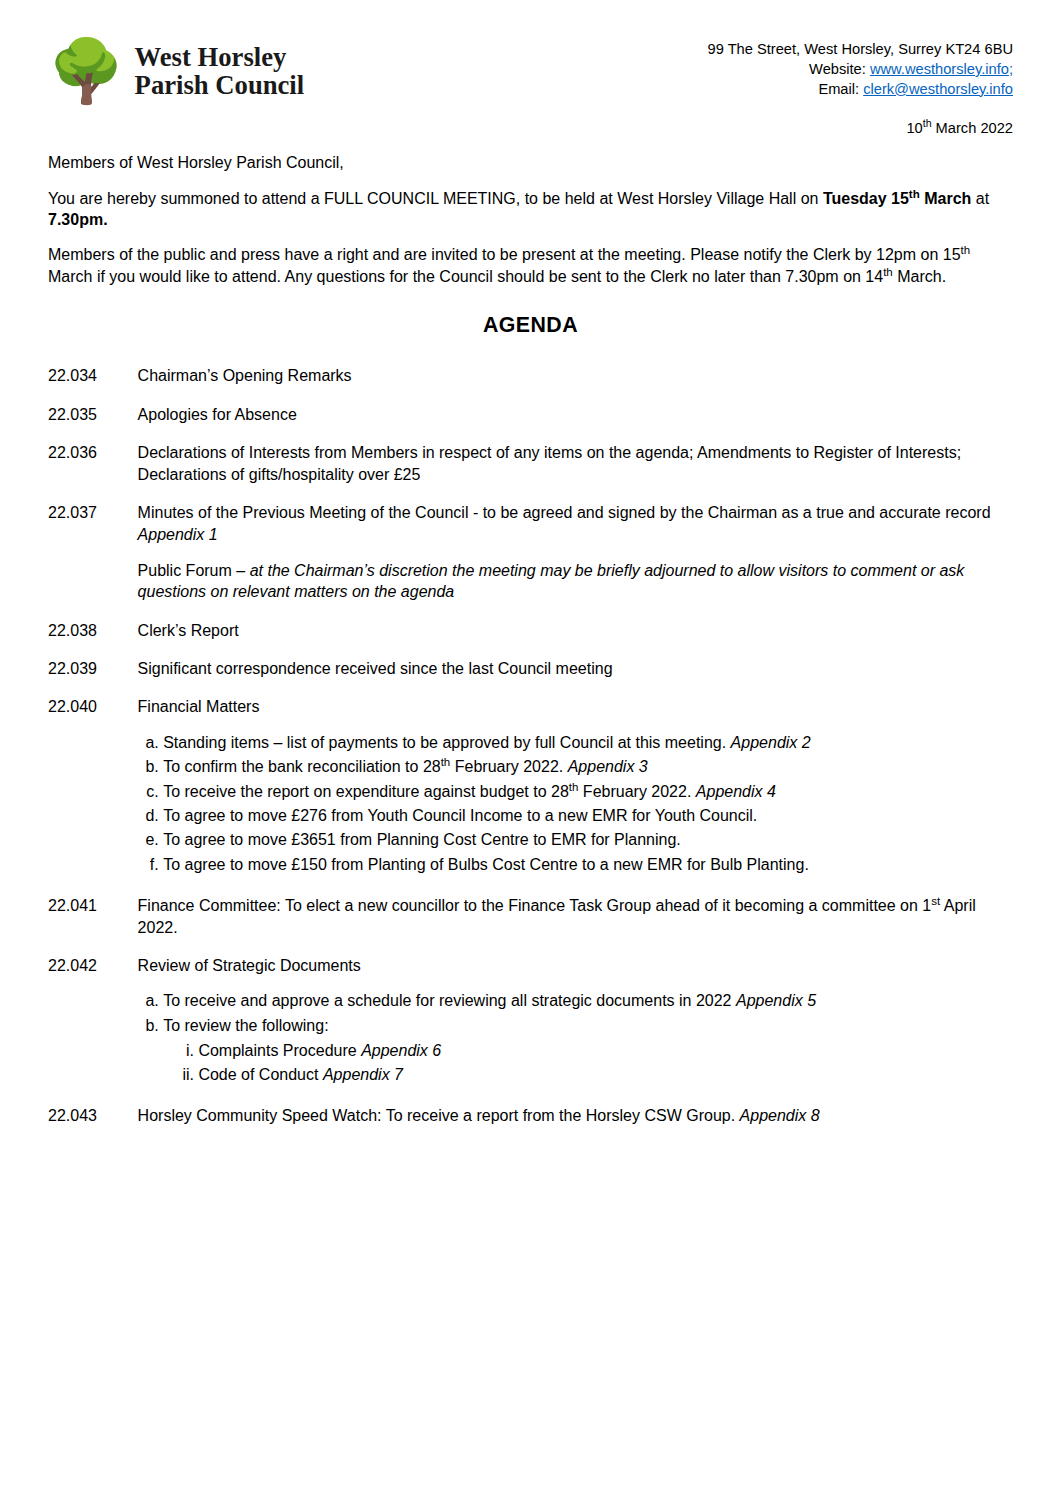🌳 West Horsley
Parish Council
99 The Street, West Horsley, Surrey KT24 6BU
Website: www.westhorsley.info;
Email: clerk@westhorsley.info
10th March 2022
Members of West Horsley Parish Council,
You are hereby summoned to attend a FULL COUNCIL MEETING, to be held at West Horsley Village Hall on Tuesday 15th March at 7.30pm.
Members of the public and press have a right and are invited to be present at the meeting. Please notify the Clerk by 12pm on 15th March if you would like to attend. Any questions for the Council should be sent to the Clerk no later than 7.30pm on 14th March.
AGENDA
22.034
Chairman’s Opening Remarks
22.035
Apologies for Absence
22.036
Declarations of Interests from Members in respect of any items on the agenda; Amendments to Register of Interests; Declarations of gifts/hospitality over £25
22.037
Minutes of the Previous Meeting of the Council - to be agreed and signed by the Chairman as a true and accurate record Appendix 1
Public Forum – at the Chairman’s discretion the meeting may be briefly adjourned to allow visitors to comment or ask questions on relevant matters on the agenda
22.038
Clerk’s Report
22.039
Significant correspondence received since the last Council meeting
22.040
Financial Matters
Standing items – list of payments to be approved by full Council at this meeting. Appendix 2
To confirm the bank reconciliation to 28th February 2022. Appendix 3
To receive the report on expenditure against budget to 28th February 2022. Appendix 4
To agree to move £276 from Youth Council Income to a new EMR for Youth Council.
To agree to move £3651 from Planning Cost Centre to EMR for Planning.
To agree to move £150 from Planting of Bulbs Cost Centre to a new EMR for Bulb Planting.
22.041
Finance Committee: To elect a new councillor to the Finance Task Group ahead of it becoming a committee on 1st April 2022.
22.042
Review of Strategic Documents
To receive and approve a schedule for reviewing all strategic documents in 2022 Appendix 5
To review the following:
Complaints Procedure Appendix 6
Code of Conduct Appendix 7
22.043
Horsley Community Speed Watch: To receive a report from the Horsley CSW Group. Appendix 8